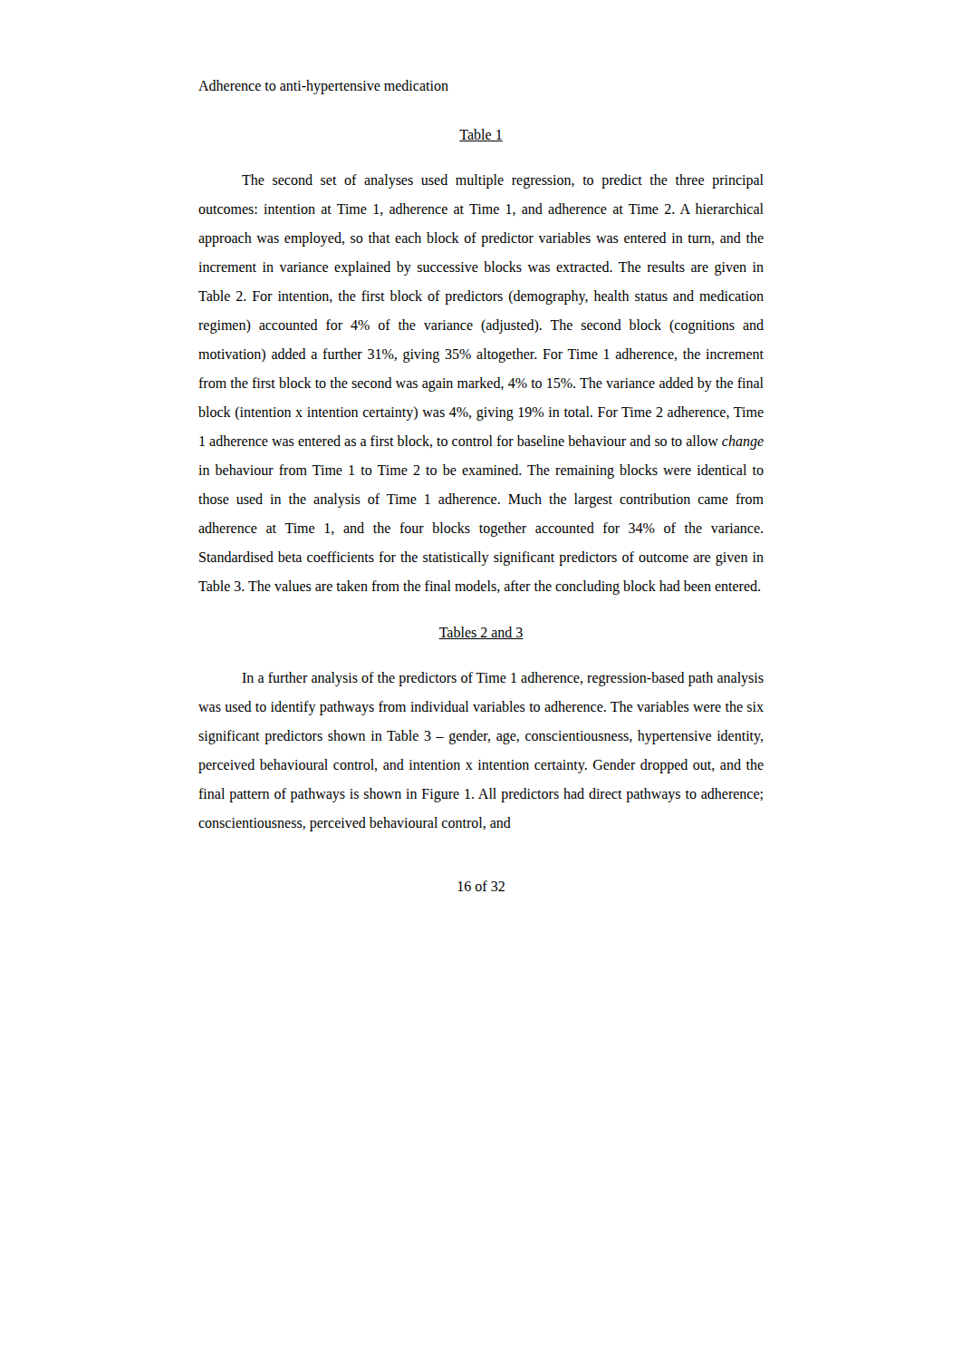Adherence to anti-hypertensive medication
Table 1
The second set of analyses used multiple regression, to predict the three principal outcomes: intention at Time 1, adherence at Time 1, and adherence at Time 2. A hierarchical approach was employed, so that each block of predictor variables was entered in turn, and the increment in variance explained by successive blocks was extracted. The results are given in Table 2. For intention, the first block of predictors (demography, health status and medication regimen) accounted for 4% of the variance (adjusted). The second block (cognitions and motivation) added a further 31%, giving 35% altogether. For Time 1 adherence, the increment from the first block to the second was again marked, 4% to 15%. The variance added by the final block (intention x intention certainty) was 4%, giving 19% in total. For Time 2 adherence, Time 1 adherence was entered as a first block, to control for baseline behaviour and so to allow change in behaviour from Time 1 to Time 2 to be examined. The remaining blocks were identical to those used in the analysis of Time 1 adherence. Much the largest contribution came from adherence at Time 1, and the four blocks together accounted for 34% of the variance. Standardised beta coefficients for the statistically significant predictors of outcome are given in Table 3. The values are taken from the final models, after the concluding block had been entered.
Tables 2 and 3
In a further analysis of the predictors of Time 1 adherence, regression-based path analysis was used to identify pathways from individual variables to adherence. The variables were the six significant predictors shown in Table 3 – gender, age, conscientiousness, hypertensive identity, perceived behavioural control, and intention x intention certainty. Gender dropped out, and the final pattern of pathways is shown in Figure 1. All predictors had direct pathways to adherence; conscientiousness, perceived behavioural control, and
16 of 32